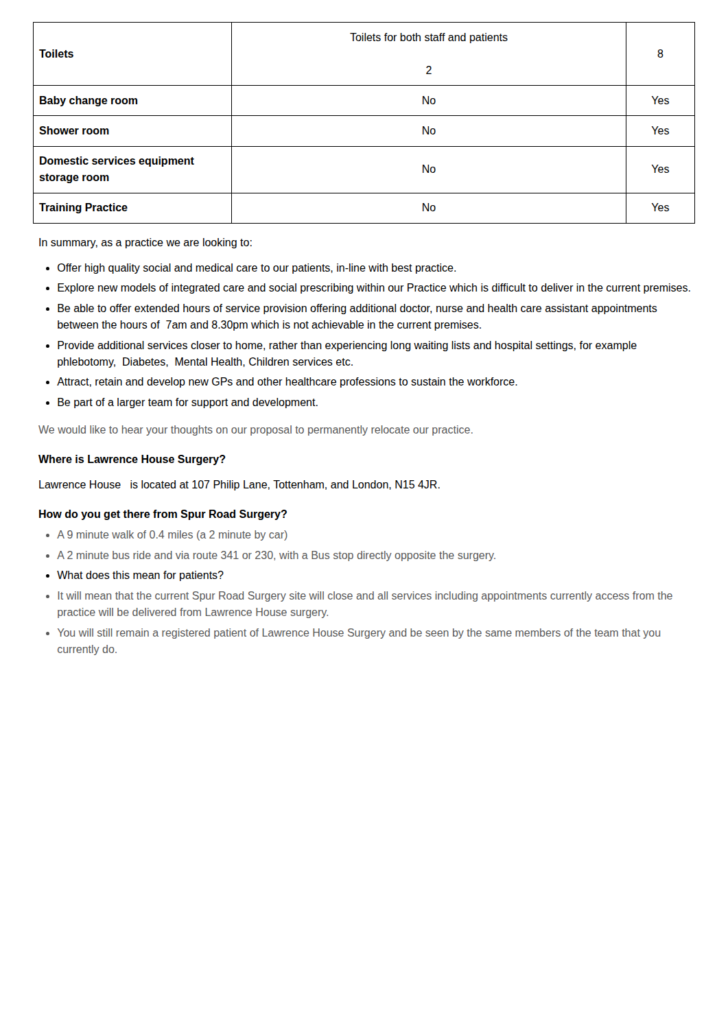| Toilets | Toilets for both staff and patients 2 | 8 |
| Baby change room | No | Yes |
| Shower room | No | Yes |
| Domestic services equipment storage room | No | Yes |
| Training Practice | No | Yes |
In summary, as a practice we are looking to:
Offer high quality social and medical care to our patients, in-line with best practice.
Explore new models of integrated care and social prescribing within our Practice which is difficult to deliver in the current premises.
Be able to offer extended hours of service provision offering additional doctor, nurse and health care assistant appointments between the hours of 7am and 8.30pm which is not achievable in the current premises.
Provide additional services closer to home, rather than experiencing long waiting lists and hospital settings, for example phlebotomy, Diabetes, Mental Health, Children services etc.
Attract, retain and develop new GPs and other healthcare professions to sustain the workforce.
Be part of a larger team for support and development.
We would like to hear your thoughts on our proposal to permanently relocate our practice.
Where is Lawrence House Surgery?
Lawrence House is located at 107 Philip Lane, Tottenham, and London, N15 4JR.
How do you get there from Spur Road Surgery?
A 9 minute walk of 0.4 miles (a 2 minute by car)
A 2 minute bus ride and via route 341 or 230, with a Bus stop directly opposite the surgery.
What does this mean for patients?
It will mean that the current Spur Road Surgery site will close and all services including appointments currently access from the practice will be delivered from Lawrence House surgery.
You will still remain a registered patient of Lawrence House Surgery and be seen by the same members of the team that you currently do.